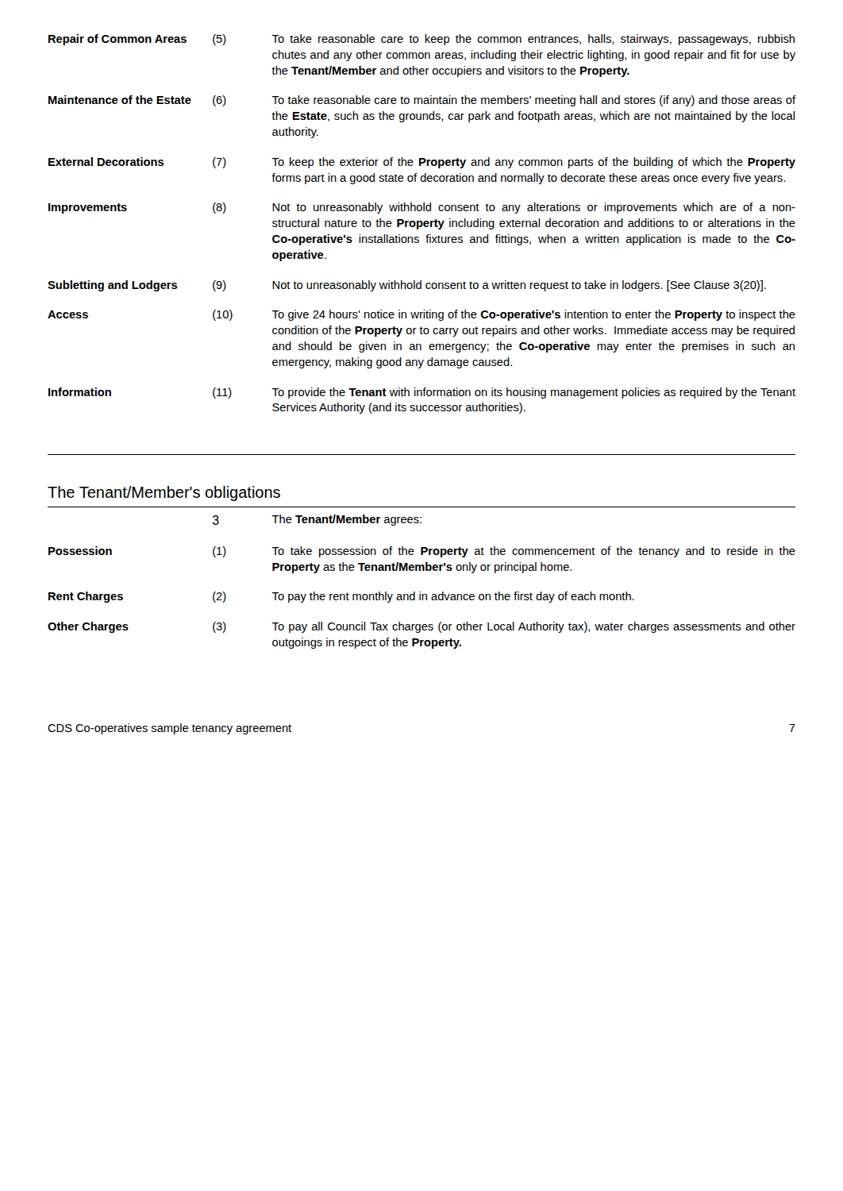| Repair of Common Areas | (5) | To take reasonable care to keep the common entrances, halls, stairways, passageways, rubbish chutes and any other common areas, including their electric lighting, in good repair and fit for use by the Tenant/Member and other occupiers and visitors to the Property. |
| Maintenance of the Estate | (6) | To take reasonable care to maintain the members' meeting hall and stores (if any) and those areas of the Estate , such as the grounds, car park and footpath areas, which are not maintained by the local authority. |
| External Decorations | (7) | To keep the exterior of the Property and any common parts of the building of which the Property forms part in a good state of decoration and normally to decorate these areas once every five years. |
| Improvements | (8) | Not to unreasonably withhold consent to any alterations or improvements which are of a non-structural nature to the Property including external decoration and additions to or alterations in the Co-operative's installations fixtures and fittings, when a written application is made to the Co-operative . |
| Subletting and Lodgers | (9) | Not to unreasonably withhold consent to a written request to take in lodgers. [See Clause 3(20)]. |
| Access | (10) | To give 24 hours' notice in writing of the Co-operative's intention to enter the Property to inspect the condition of the Property or to carry out repairs and other works. Immediate access may be required and should be given in an emergency; the Co-operative may enter the premises in such an emergency, making good any damage caused. |
| Information | (11) | To provide the Tenant with information on its housing management policies as required by the Tenant Services Authority (and its successor authorities). |
The Tenant/Member's obligations
| | 3 | The Tenant/Member agrees: |
| Possession | (1) | To take possession of the Property at the commencement of the tenancy and to reside in the Property as the Tenant/Member's only or principal home. |
| Rent Charges | (2) | To pay the rent monthly and in advance on the first day of each month. |
| Other Charges | (3) | To pay all Council Tax charges (or other Local Authority tax), water charges assessments and other outgoings in respect of the Property. |
CDS Co-operatives sample tenancy agreement 7